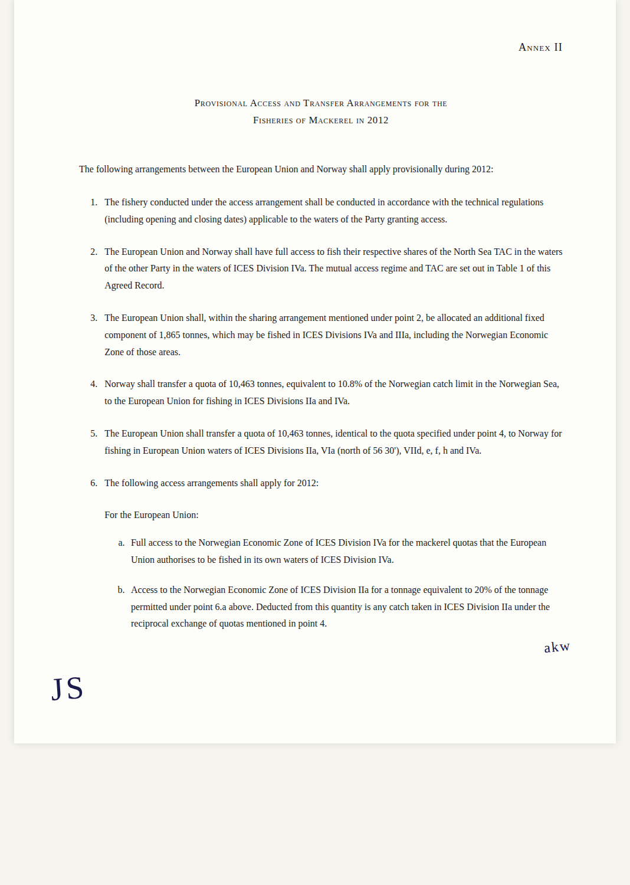Annex II
Provisional Access and Transfer Arrangements for the
Fisheries of Mackerel in 2012
The following arrangements between the European Union and Norway shall apply provisionally during 2012:
The fishery conducted under the access arrangement shall be conducted in accordance with the technical regulations (including opening and closing dates) applicable to the waters of the Party granting access.
The European Union and Norway shall have full access to fish their respective shares of the North Sea TAC in the waters of the other Party in the waters of ICES Division IVa. The mutual access regime and TAC are set out in Table 1 of this Agreed Record.
The European Union shall, within the sharing arrangement mentioned under point 2, be allocated an additional fixed component of 1,865 tonnes, which may be fished in ICES Divisions IVa and IIIa, including the Norwegian Economic Zone of those areas.
Norway shall transfer a quota of 10,463 tonnes, equivalent to 10.8% of the Norwegian catch limit in the Norwegian Sea, to the European Union for fishing in ICES Divisions IIa and IVa.
The European Union shall transfer a quota of 10,463 tonnes, identical to the quota specified under point 4, to Norway for fishing in European Union waters of ICES Divisions IIa, VIa (north of 56 30'), VIId, e, f, h and IVa.
The following access arrangements shall apply for 2012:
For the European Union:
Full access to the Norwegian Economic Zone of ICES Division IVa for the mackerel quotas that the European Union authorises to be fished in its own waters of ICES Division IVa.
Access to the Norwegian Economic Zone of ICES Division IIa for a tonnage equivalent to 20% of the tonnage permitted under point 6.a above. Deducted from this quantity is any catch taken in ICES Division IIa under the reciprocal exchange of quotas mentioned in point 4.
a k w
J S